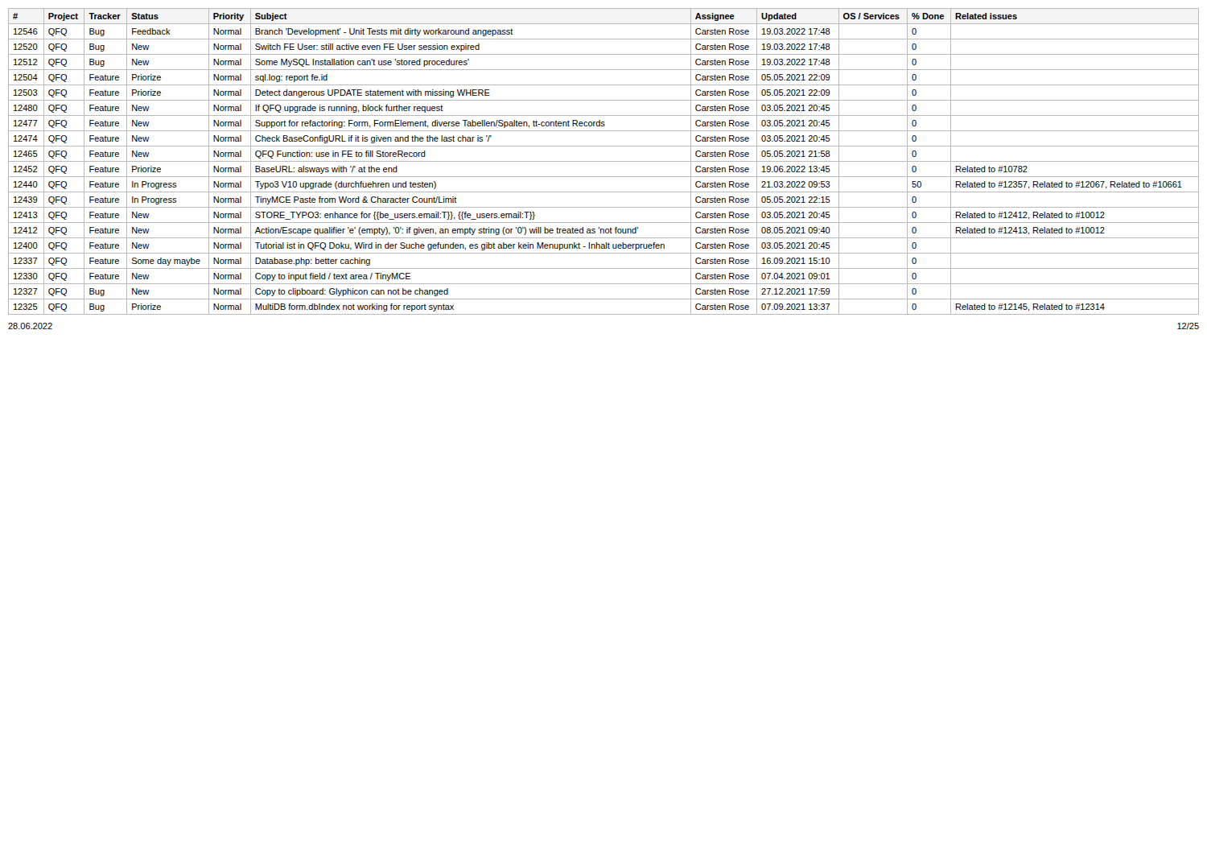| # | Project | Tracker | Status | Priority | Subject | Assignee | Updated | OS / Services | % Done | Related issues |
| --- | --- | --- | --- | --- | --- | --- | --- | --- | --- | --- |
| 12546 | QFQ | Bug | Feedback | Normal | Branch 'Development' - Unit Tests mit dirty workaround angepasst | Carsten Rose | 19.03.2022 17:48 | | 0 | |
| 12520 | QFQ | Bug | New | Normal | Switch FE User: still active even FE User session expired | Carsten Rose | 19.03.2022 17:48 | | 0 | |
| 12512 | QFQ | Bug | New | Normal | Some MySQL Installation can't use 'stored procedures' | Carsten Rose | 19.03.2022 17:48 | | 0 | |
| 12504 | QFQ | Feature | Priorize | Normal | sql.log: report fe.id | Carsten Rose | 05.05.2021 22:09 | | 0 | |
| 12503 | QFQ | Feature | Priorize | Normal | Detect dangerous UPDATE statement with missing WHERE | Carsten Rose | 05.05.2021 22:09 | | 0 | |
| 12480 | QFQ | Feature | New | Normal | If QFQ upgrade is running, block further request | Carsten Rose | 03.05.2021 20:45 | | 0 | |
| 12477 | QFQ | Feature | New | Normal | Support for refactoring: Form, FormElement, diverse Tabellen/Spalten, tt-content Records | Carsten Rose | 03.05.2021 20:45 | | 0 | |
| 12474 | QFQ | Feature | New | Normal | Check BaseConfigURL if it is given and the the last char is '/' | Carsten Rose | 03.05.2021 20:45 | | 0 | |
| 12465 | QFQ | Feature | New | Normal | QFQ Function: use in FE to fill StoreRecord | Carsten Rose | 05.05.2021 21:58 | | 0 | |
| 12452 | QFQ | Feature | Priorize | Normal | BaseURL: alsways with '/' at the end | Carsten Rose | 19.06.2022 13:45 | | 0 | Related to #10782 |
| 12440 | QFQ | Feature | In Progress | Normal | Typo3 V10 upgrade (durchfuehren und testen) | Carsten Rose | 21.03.2022 09:53 | | 50 | Related to #12357, Related to #12067, Related to #10661 |
| 12439 | QFQ | Feature | In Progress | Normal | TinyMCE Paste from Word & Character Count/Limit | Carsten Rose | 05.05.2021 22:15 | | 0 | |
| 12413 | QFQ | Feature | New | Normal | STORE_TYPO3: enhance for {{be_users.email:T}}, {{fe_users.email:T}} | Carsten Rose | 03.05.2021 20:45 | | 0 | Related to #12412, Related to #10012 |
| 12412 | QFQ | Feature | New | Normal | Action/Escape qualifier 'e' (empty), '0': if given, an empty string (or '0') will be treated as 'not found' | Carsten Rose | 08.05.2021 09:40 | | 0 | Related to #12413, Related to #10012 |
| 12400 | QFQ | Feature | New | Normal | Tutorial ist in QFQ Doku, Wird in der Suche gefunden, es gibt aber kein Menupunkt - Inhalt ueberpruefen | Carsten Rose | 03.05.2021 20:45 | | 0 | |
| 12337 | QFQ | Feature | Some day maybe | Normal | Database.php: better caching | Carsten Rose | 16.09.2021 15:10 | | 0 | |
| 12330 | QFQ | Feature | New | Normal | Copy to input field / text area / TinyMCE | Carsten Rose | 07.04.2021 09:01 | | 0 | |
| 12327 | QFQ | Bug | New | Normal | Copy to clipboard: Glyphicon can not be changed | Carsten Rose | 27.12.2021 17:59 | | 0 | |
| 12325 | QFQ | Bug | Priorize | Normal | MultiDB form.dbIndex not working for report syntax | Carsten Rose | 07.09.2021 13:37 | | 0 | Related to #12145, Related to #12314 |
28.06.2022 12/25